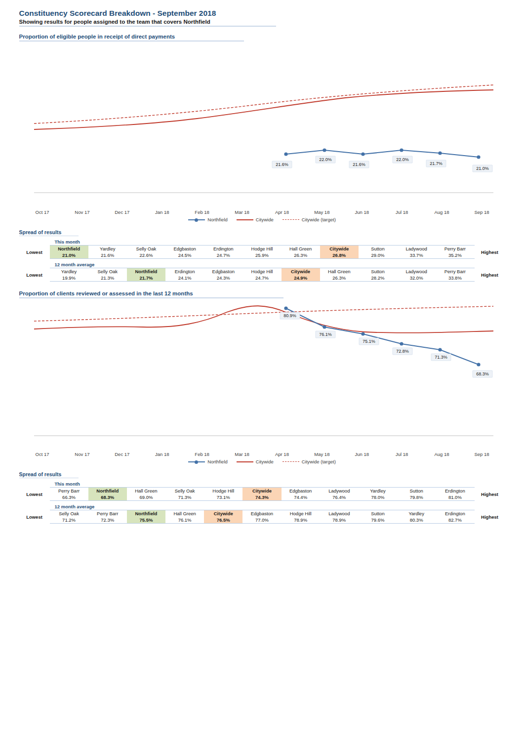Constituency Scorecard Breakdown - September 2018
Showing results for people assigned to the team that covers Northfield
Proportion of eligible people in receipt of direct payments
21.6% 22.0% 21.6% 22.0% 21.7% 21.0%
Oct 17 Nov 17 Dec 17 Jan 18 Feb 18 Mar 18 Apr 18 May 18 Jun 18 Jul 18 Aug 18 Sep 18
Northfield
Citywide
Citywide (target)
Spread of results
This month
| Lowest | Northfield | Yardley | Selly Oak | Edgbaston | Erdington | Hodge Hill | Hall Green | Citywide | Sutton | Ladywood | Perry Barr | Highest |
| 21.0% | 21.6% | 22.6% | 24.5% | 24.7% | 25.9% | 26.3% | 26.8% | 29.0% | 33.7% | 35.2% |
12 month average
| Lowest | Yardley | Selly Oak | Northfield | Erdington | Edgbaston | Hodge Hill | Citywide | Hall Green | Sutton | Ladywood | Perry Barr | Highest |
| 19.9% | 21.3% | 21.7% | 24.1% | 24.3% | 24.7% | 24.9% | 26.3% | 28.2% | 32.0% | 33.8% |
Proportion of clients reviewed or assessed in the last 12 months
80.9% 76.1% 75.1% 72.8% 71.3% 68.3%
Oct 17 Nov 17 Dec 17 Jan 18 Feb 18 Mar 18 Apr 18 May 18 Jun 18 Jul 18 Aug 18 Sep 18
Northfield
Citywide
Citywide (target)
Spread of results
This month
| Lowest | Perry Barr | Northfield | Hall Green | Selly Oak | Hodge Hill | Citywide | Edgbaston | Ladywood | Yardley | Sutton | Erdington | Highest |
| 66.3% | 68.3% | 69.0% | 71.3% | 73.1% | 74.3% | 74.4% | 76.4% | 78.0% | 79.8% | 81.0% |
12 month average
| Lowest | Selly Oak | Perry Barr | Northfield | Hall Green | Citywide | Edgbaston | Hodge Hill | Ladywood | Sutton | Yardley | Erdington | Highest |
| 71.2% | 72.3% | 75.5% | 76.1% | 76.5% | 77.0% | 78.9% | 78.9% | 79.6% | 80.3% | 82.7% |